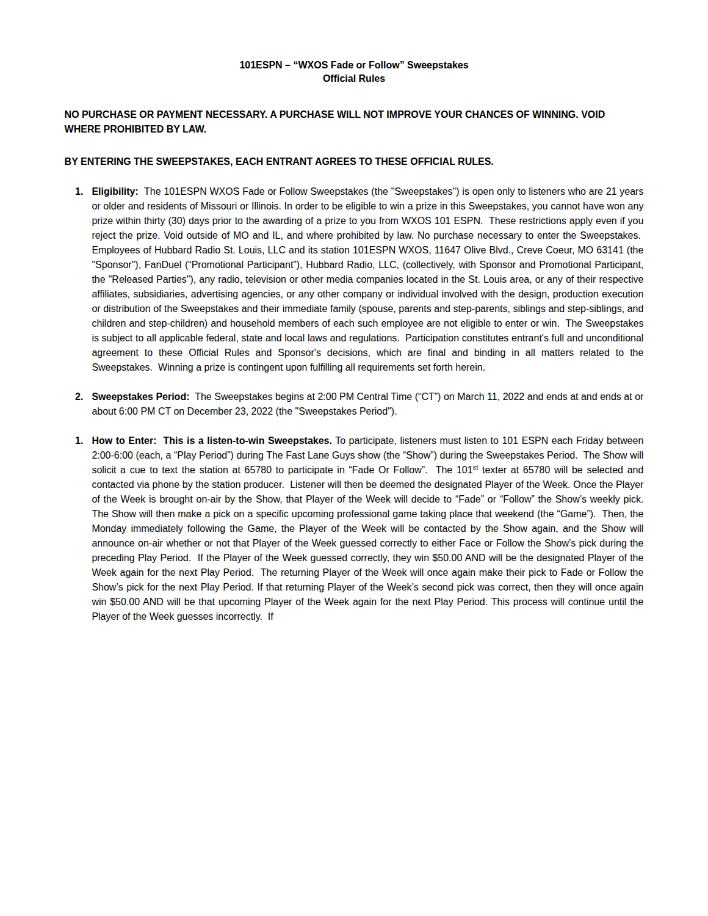101ESPN – “WXOS Fade or Follow” SweepstakesOfficial Rules
NO PURCHASE OR PAYMENT NECESSARY. A PURCHASE WILL NOT IMPROVE YOUR CHANCES OF WINNING. VOID WHERE PROHIBITED BY LAW.
BY ENTERING THE SWEEPSTAKES, EACH ENTRANT AGREES TO THESE OFFICIAL RULES.
Eligibility: The 101ESPN WXOS Fade or Follow Sweepstakes (the "Sweepstakes") is open only to listeners who are 21 years or older and residents of Missouri or Illinois. In order to be eligible to win a prize in this Sweepstakes, you cannot have won any prize within thirty (30) days prior to the awarding of a prize to you from WXOS 101 ESPN. These restrictions apply even if you reject the prize. Void outside of MO and IL, and where prohibited by law. No purchase necessary to enter the Sweepstakes. Employees of Hubbard Radio St. Louis, LLC and its station 101ESPN WXOS, 11647 Olive Blvd., Creve Coeur, MO 63141 (the "Sponsor"), FanDuel (“Promotional Participant”), Hubbard Radio, LLC, (collectively, with Sponsor and Promotional Participant, the "Released Parties"), any radio, television or other media companies located in the St. Louis area, or any of their respective affiliates, subsidiaries, advertising agencies, or any other company or individual involved with the design, production execution or distribution of the Sweepstakes and their immediate family (spouse, parents and step-parents, siblings and step-siblings, and children and step-children) and household members of each such employee are not eligible to enter or win. The Sweepstakes is subject to all applicable federal, state and local laws and regulations. Participation constitutes entrant's full and unconditional agreement to these Official Rules and Sponsor's decisions, which are final and binding in all matters related to the Sweepstakes. Winning a prize is contingent upon fulfilling all requirements set forth herein.
Sweepstakes Period: The Sweepstakes begins at 2:00 PM Central Time (“CT”) on March 11, 2022 and ends at and ends at or about 6:00 PM CT on December 23, 2022 (the "Sweepstakes Period").
How to Enter: This is a listen-to-win Sweepstakes. To participate, listeners must listen to 101 ESPN each Friday between 2:00-6:00 (each, a “Play Period”) during The Fast Lane Guys show (the “Show”) during the Sweepstakes Period. The Show will solicit a cue to text the station at 65780 to participate in “Fade Or Follow”. The 101st texter at 65780 will be selected and contacted via phone by the station producer. Listener will then be deemed the designated Player of the Week. Once the Player of the Week is brought on-air by the Show, that Player of the Week will decide to “Fade” or “Follow” the Show’s weekly pick. The Show will then make a pick on a specific upcoming professional game taking place that weekend (the “Game”). Then, the Monday immediately following the Game, the Player of the Week will be contacted by the Show again, and the Show will announce on-air whether or not that Player of the Week guessed correctly to either Face or Follow the Show’s pick during the preceding Play Period. If the Player of the Week guessed correctly, they win $50.00 AND will be the designated Player of the Week again for the next Play Period. The returning Player of the Week will once again make their pick to Fade or Follow the Show’s pick for the next Play Period. If that returning Player of the Week’s second pick was correct, then they will once again win $50.00 AND will be that upcoming Player of the Week again for the next Play Period. This process will continue until the Player of the Week guesses incorrectly. If